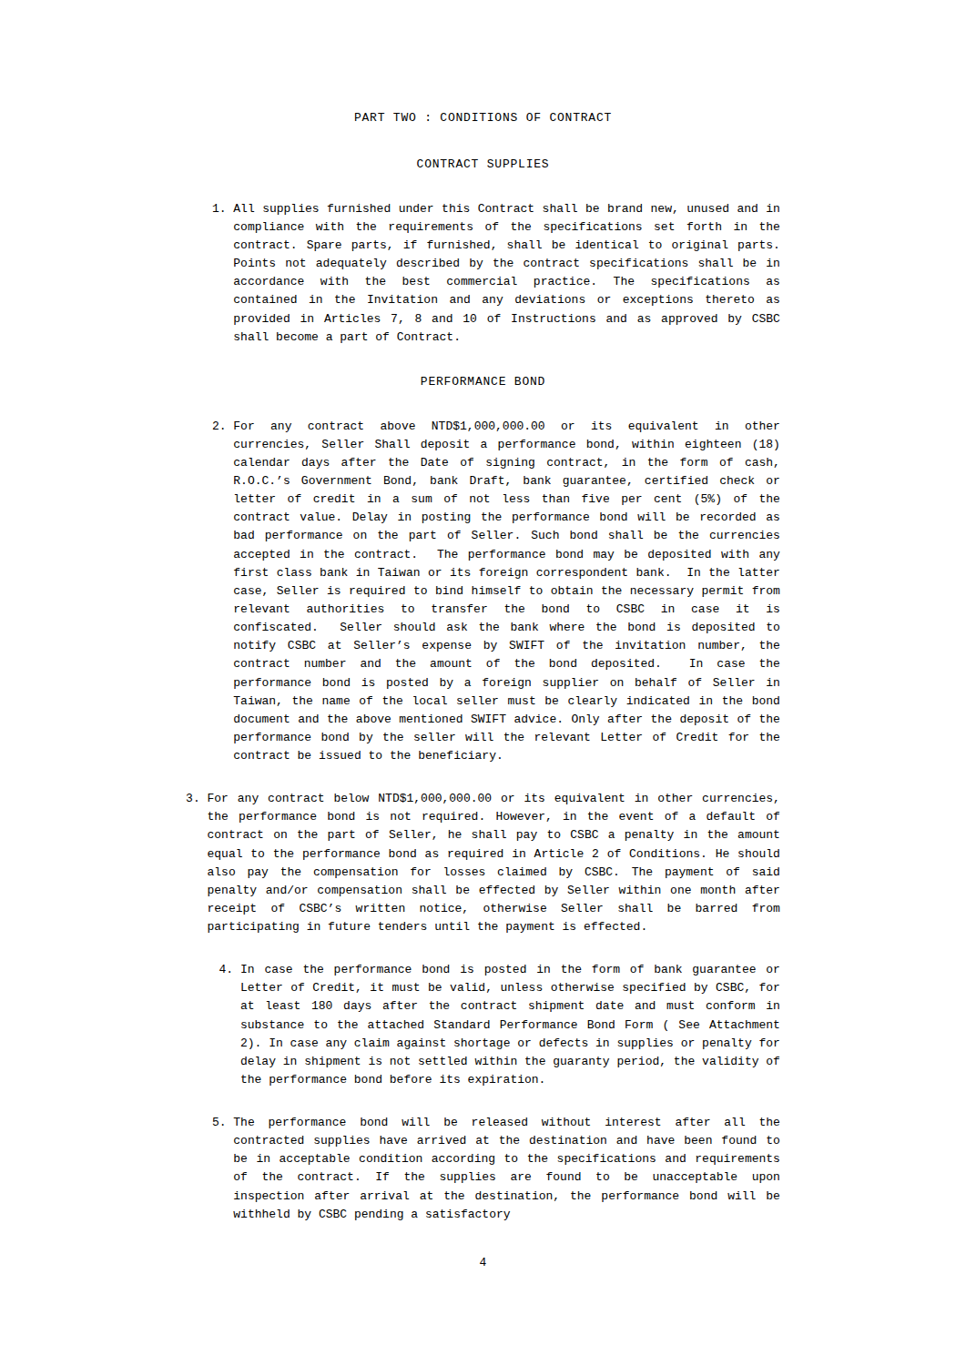PART TWO : CONDITIONS OF CONTRACT
CONTRACT SUPPLIES
1. All supplies furnished under this Contract shall be brand new, unused and in compliance with the requirements of the specifications set forth in the contract. Spare parts, if furnished, shall be identical to original parts. Points not adequately described by the contract specifications shall be in accordance with the best commercial practice. The specifications as contained in the Invitation and any deviations or exceptions thereto as provided in Articles 7, 8 and 10 of Instructions and as approved by CSBC shall become a part of Contract.
PERFORMANCE BOND
2. For any contract above NTD$1,000,000.00 or its equivalent in other currencies, Seller Shall deposit a performance bond, within eighteen (18) calendar days after the Date of signing contract, in the form of cash, R.O.C.’s Government Bond, bank Draft, bank guarantee, certified check or letter of credit in a sum of not less than five per cent (5%) of the contract value. Delay in posting the performance bond will be recorded as bad performance on the part of Seller. Such bond shall be the currencies accepted in the contract. The performance bond may be deposited with any first class bank in Taiwan or its foreign correspondent bank. In the latter case, Seller is required to bind himself to obtain the necessary permit from relevant authorities to transfer the bond to CSBC in case it is confiscated. Seller should ask the bank where the bond is deposited to notify CSBC at Seller’s expense by SWIFT of the invitation number, the contract number and the amount of the bond deposited. In case the performance bond is posted by a foreign supplier on behalf of Seller in Taiwan, the name of the local seller must be clearly indicated in the bond document and the above mentioned SWIFT advice. Only after the deposit of the performance bond by the seller will the relevant Letter of Credit for the contract be issued to the beneficiary.
3. For any contract below NTD$1,000,000.00 or its equivalent in other currencies, the performance bond is not required. However, in the event of a default of contract on the part of Seller, he shall pay to CSBC a penalty in the amount equal to the performance bond as required in Article 2 of Conditions. He should also pay the compensation for losses claimed by CSBC. The payment of said penalty and/or compensation shall be effected by Seller within one month after receipt of CSBC’s written notice, otherwise Seller shall be barred from participating in future tenders until the payment is effected.
4. In case the performance bond is posted in the form of bank guarantee or Letter of Credit, it must be valid, unless otherwise specified by CSBC, for at least 180 days after the contract shipment date and must conform in substance to the attached Standard Performance Bond Form ( See Attachment 2). In case any claim against shortage or defects in supplies or penalty for delay in shipment is not settled within the guaranty period, the validity of the performance bond before its expiration.
5. The performance bond will be released without interest after all the contracted supplies have arrived at the destination and have been found to be in acceptable condition according to the specifications and requirements of the contract. If the supplies are found to be unacceptable upon inspection after arrival at the destination, the performance bond will be withheld by CSBC pending a satisfactory
4